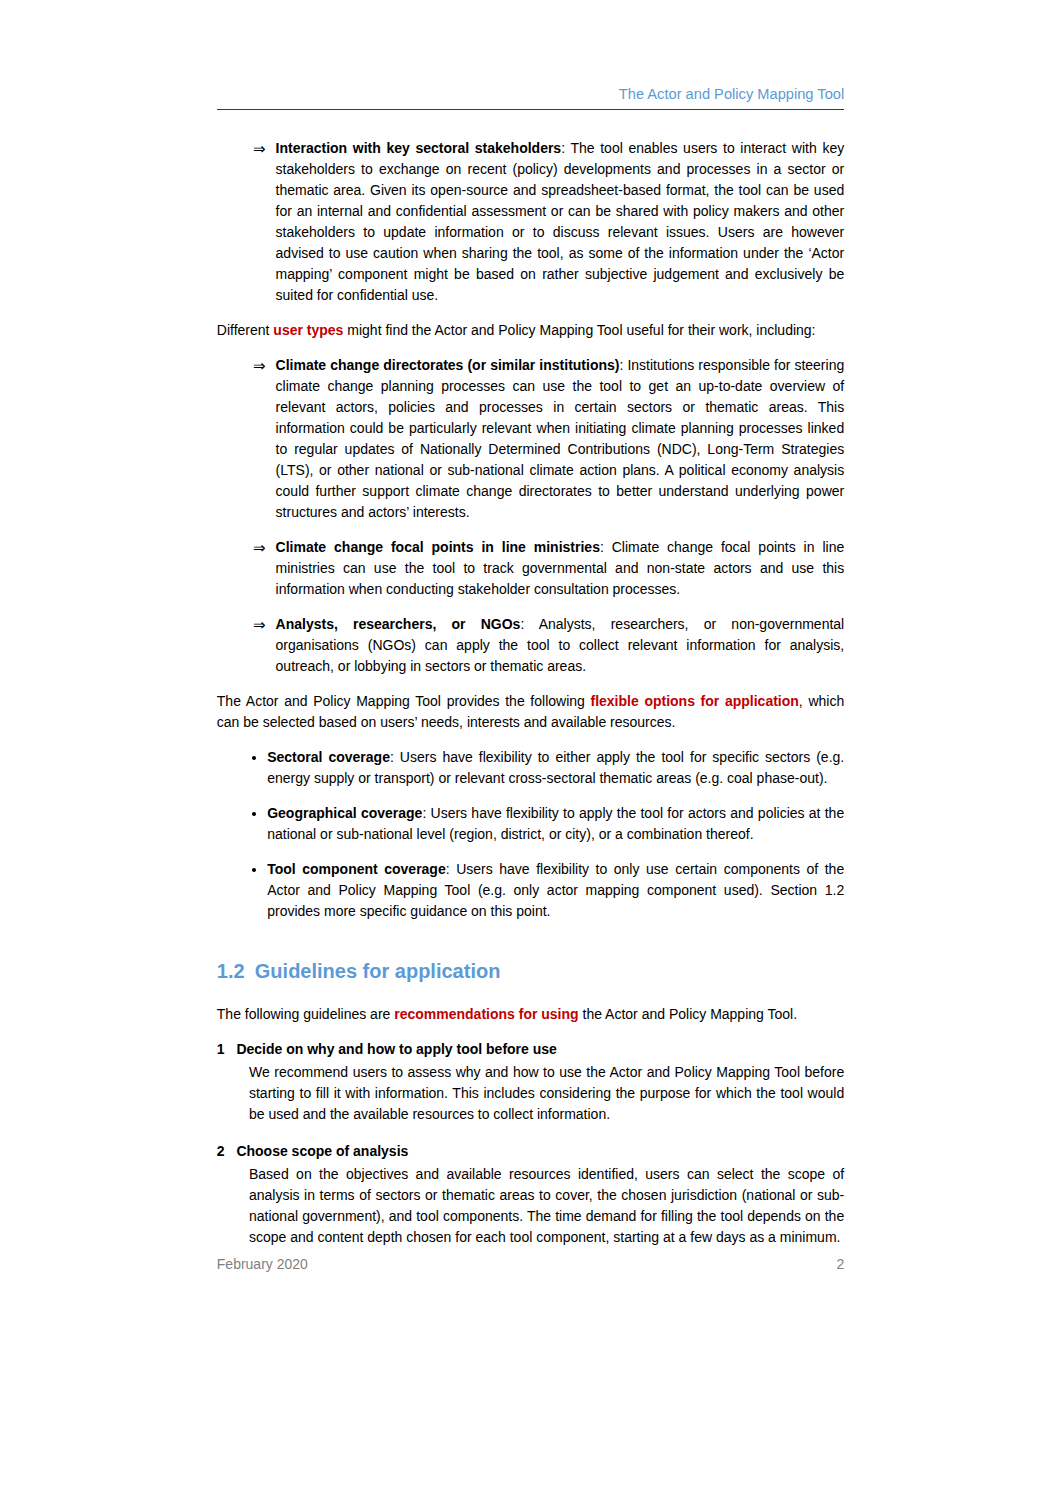The Actor and Policy Mapping Tool
Interaction with key sectoral stakeholders: The tool enables users to interact with key stakeholders to exchange on recent (policy) developments and processes in a sector or thematic area. Given its open-source and spreadsheet-based format, the tool can be used for an internal and confidential assessment or can be shared with policy makers and other stakeholders to update information or to discuss relevant issues. Users are however advised to use caution when sharing the tool, as some of the information under the ‘Actor mapping’ component might be based on rather subjective judgement and exclusively be suited for confidential use.
Different user types might find the Actor and Policy Mapping Tool useful for their work, including:
Climate change directorates (or similar institutions): Institutions responsible for steering climate change planning processes can use the tool to get an up-to-date overview of relevant actors, policies and processes in certain sectors or thematic areas. This information could be particularly relevant when initiating climate planning processes linked to regular updates of Nationally Determined Contributions (NDC), Long-Term Strategies (LTS), or other national or sub-national climate action plans. A political economy analysis could further support climate change directorates to better understand underlying power structures and actors’ interests.
Climate change focal points in line ministries: Climate change focal points in line ministries can use the tool to track governmental and non-state actors and use this information when conducting stakeholder consultation processes.
Analysts, researchers, or NGOs: Analysts, researchers, or non-governmental organisations (NGOs) can apply the tool to collect relevant information for analysis, outreach, or lobbying in sectors or thematic areas.
The Actor and Policy Mapping Tool provides the following flexible options for application, which can be selected based on users’ needs, interests and available resources.
Sectoral coverage: Users have flexibility to either apply the tool for specific sectors (e.g. energy supply or transport) or relevant cross-sectoral thematic areas (e.g. coal phase-out).
Geographical coverage: Users have flexibility to apply the tool for actors and policies at the national or sub-national level (region, district, or city), or a combination thereof.
Tool component coverage: Users have flexibility to only use certain components of the Actor and Policy Mapping Tool (e.g. only actor mapping component used). Section 1.2 provides more specific guidance on this point.
1.2 Guidelines for application
The following guidelines are recommendations for using the Actor and Policy Mapping Tool.
Decide on why and how to apply tool before use
We recommend users to assess why and how to use the Actor and Policy Mapping Tool before starting to fill it with information. This includes considering the purpose for which the tool would be used and the available resources to collect information.
Choose scope of analysis
Based on the objectives and available resources identified, users can select the scope of analysis in terms of sectors or thematic areas to cover, the chosen jurisdiction (national or sub-national government), and tool components. The time demand for filling the tool depends on the scope and content depth chosen for each tool component, starting at a few days as a minimum.
February 2020 2